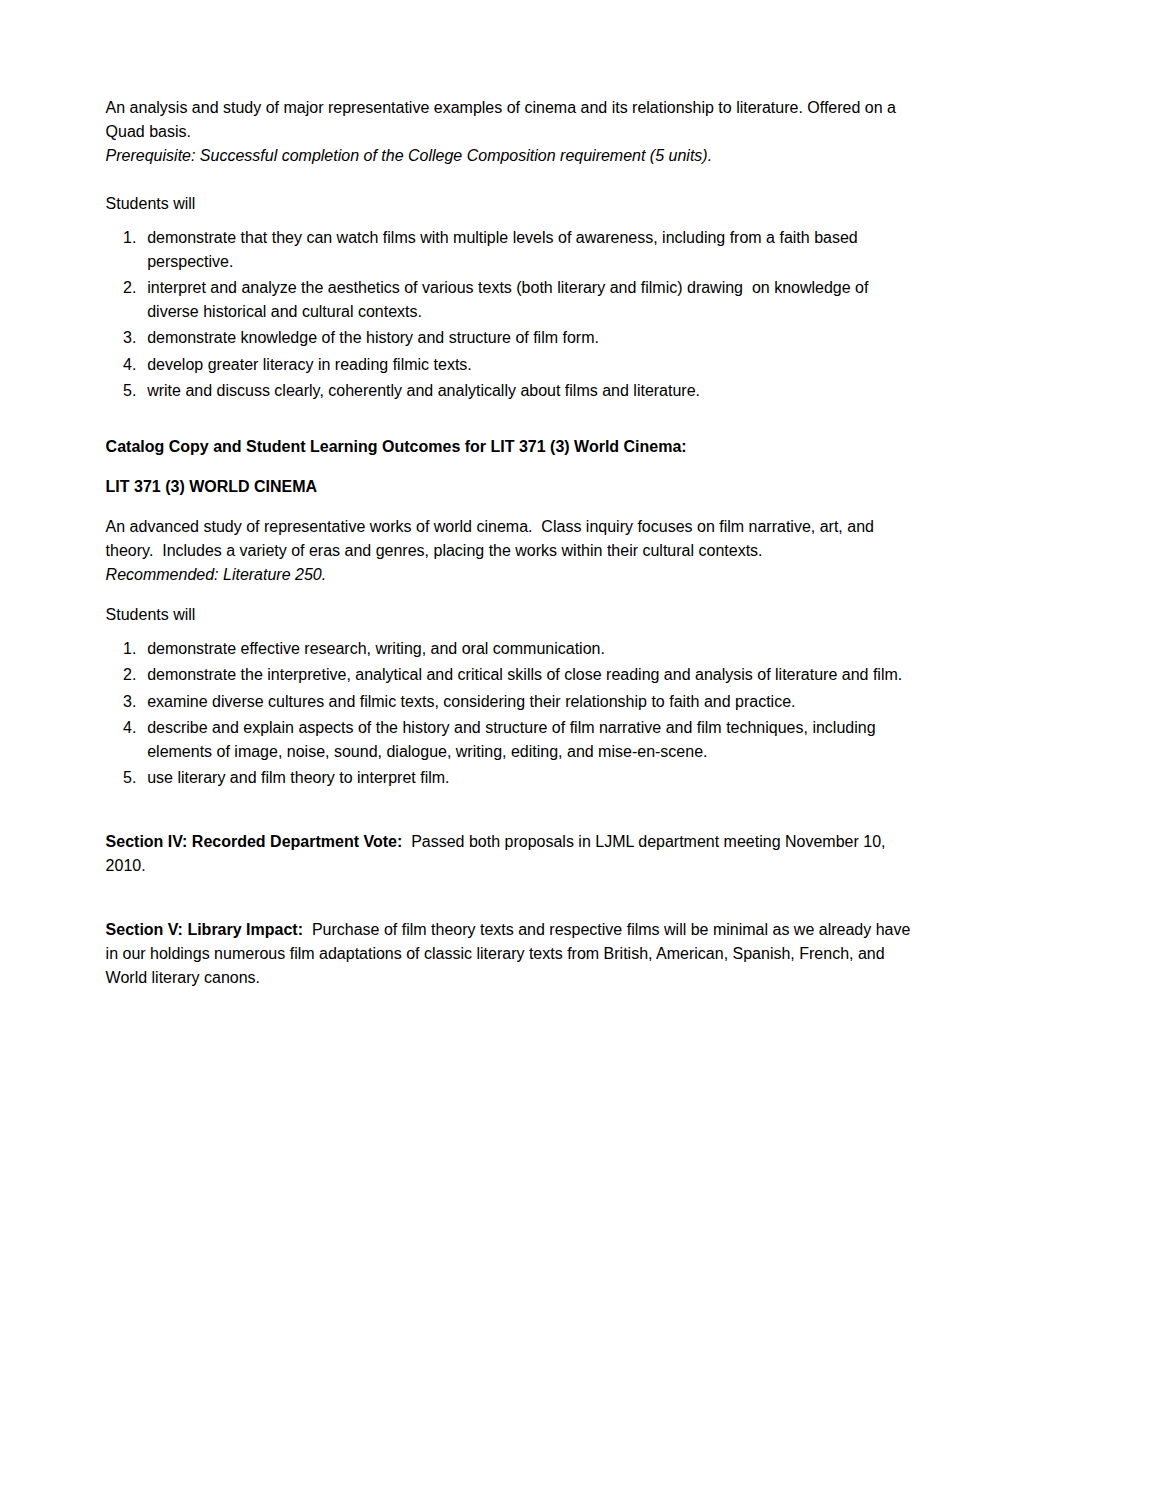An analysis and study of major representative examples of cinema and its relationship to literature. Offered on a Quad basis.
Prerequisite: Successful completion of the College Composition requirement (5 units).
Students will
demonstrate that they can watch films with multiple levels of awareness, including from a faith based perspective.
interpret and analyze the aesthetics of various texts (both literary and filmic) drawing on knowledge of diverse historical and cultural contexts.
demonstrate knowledge of the history and structure of film form.
develop greater literacy in reading filmic texts.
write and discuss clearly, coherently and analytically about films and literature.
Catalog Copy and Student Learning Outcomes for LIT 371 (3) World Cinema:
LIT 371 (3) WORLD CINEMA
An advanced study of representative works of world cinema. Class inquiry focuses on film narrative, art, and theory. Includes a variety of eras and genres, placing the works within their cultural contexts.
Recommended: Literature 250.
Students will
demonstrate effective research, writing, and oral communication.
demonstrate the interpretive, analytical and critical skills of close reading and analysis of literature and film.
examine diverse cultures and filmic texts, considering their relationship to faith and practice.
describe and explain aspects of the history and structure of film narrative and film techniques, including elements of image, noise, sound, dialogue, writing, editing, and mise-en-scene.
use literary and film theory to interpret film.
Section IV: Recorded Department Vote: Passed both proposals in LJML department meeting November 10, 2010.
Section V: Library Impact: Purchase of film theory texts and respective films will be minimal as we already have in our holdings numerous film adaptations of classic literary texts from British, American, Spanish, French, and World literary canons.